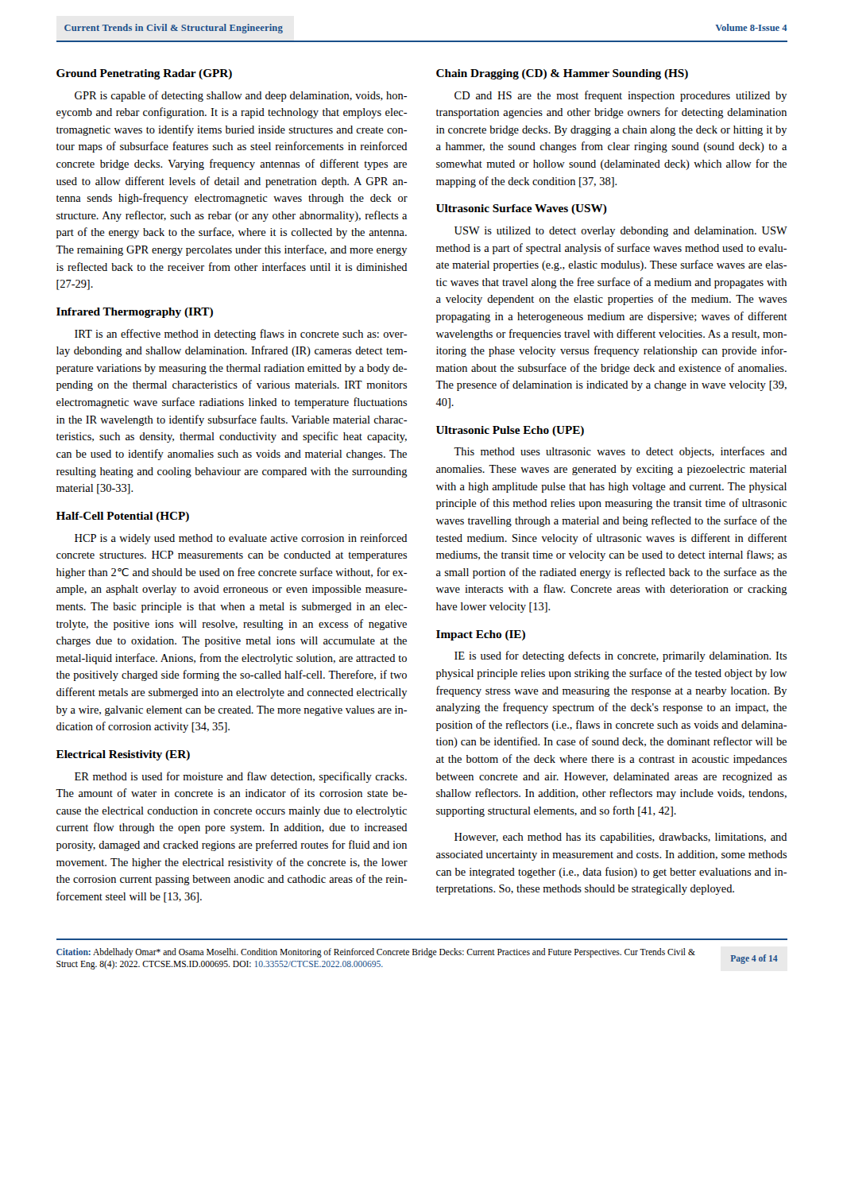Current Trends in Civil & Structural Engineering
Volume 8-Issue 4
Ground Penetrating Radar (GPR)
GPR is capable of detecting shallow and deep delamination, voids, honeycomb and rebar configuration. It is a rapid technology that employs electromagnetic waves to identify items buried inside structures and create contour maps of subsurface features such as steel reinforcements in reinforced concrete bridge decks. Varying frequency antennas of different types are used to allow different levels of detail and penetration depth. A GPR antenna sends high-frequency electromagnetic waves through the deck or structure. Any reflector, such as rebar (or any other abnormality), reflects a part of the energy back to the surface, where it is collected by the antenna. The remaining GPR energy percolates under this interface, and more energy is reflected back to the receiver from other interfaces until it is diminished [27-29].
Infrared Thermography (IRT)
IRT is an effective method in detecting flaws in concrete such as: overlay debonding and shallow delamination. Infrared (IR) cameras detect temperature variations by measuring the thermal radiation emitted by a body depending on the thermal characteristics of various materials. IRT monitors electromagnetic wave surface radiations linked to temperature fluctuations in the IR wavelength to identify subsurface faults. Variable material characteristics, such as density, thermal conductivity and specific heat capacity, can be used to identify anomalies such as voids and material changes. The resulting heating and cooling behaviour are compared with the surrounding material [30-33].
Half-Cell Potential (HCP)
HCP is a widely used method to evaluate active corrosion in reinforced concrete structures. HCP measurements can be conducted at temperatures higher than 2℃ and should be used on free concrete surface without, for example, an asphalt overlay to avoid erroneous or even impossible measurements. The basic principle is that when a metal is submerged in an electrolyte, the positive ions will resolve, resulting in an excess of negative charges due to oxidation. The positive metal ions will accumulate at the metal-liquid interface. Anions, from the electrolytic solution, are attracted to the positively charged side forming the so-called half-cell. Therefore, if two different metals are submerged into an electrolyte and connected electrically by a wire, galvanic element can be created. The more negative values are indication of corrosion activity [34, 35].
Electrical Resistivity (ER)
ER method is used for moisture and flaw detection, specifically cracks. The amount of water in concrete is an indicator of its corrosion state because the electrical conduction in concrete occurs mainly due to electrolytic current flow through the open pore system. In addition, due to increased porosity, damaged and cracked regions are preferred routes for fluid and ion movement. The higher the electrical resistivity of the concrete is, the lower the corrosion current passing between anodic and cathodic areas of the reinforcement steel will be [13, 36].
Chain Dragging (CD) & Hammer Sounding (HS)
CD and HS are the most frequent inspection procedures utilized by transportation agencies and other bridge owners for detecting delamination in concrete bridge decks. By dragging a chain along the deck or hitting it by a hammer, the sound changes from clear ringing sound (sound deck) to a somewhat muted or hollow sound (delaminated deck) which allow for the mapping of the deck condition [37, 38].
Ultrasonic Surface Waves (USW)
USW is utilized to detect overlay debonding and delamination. USW method is a part of spectral analysis of surface waves method used to evaluate material properties (e.g., elastic modulus). These surface waves are elastic waves that travel along the free surface of a medium and propagates with a velocity dependent on the elastic properties of the medium. The waves propagating in a heterogeneous medium are dispersive; waves of different wavelengths or frequencies travel with different velocities. As a result, monitoring the phase velocity versus frequency relationship can provide information about the subsurface of the bridge deck and existence of anomalies. The presence of delamination is indicated by a change in wave velocity [39, 40].
Ultrasonic Pulse Echo (UPE)
This method uses ultrasonic waves to detect objects, interfaces and anomalies. These waves are generated by exciting a piezoelectric material with a high amplitude pulse that has high voltage and current. The physical principle of this method relies upon measuring the transit time of ultrasonic waves travelling through a material and being reflected to the surface of the tested medium. Since velocity of ultrasonic waves is different in different mediums, the transit time or velocity can be used to detect internal flaws; as a small portion of the radiated energy is reflected back to the surface as the wave interacts with a flaw. Concrete areas with deterioration or cracking have lower velocity [13].
Impact Echo (IE)
IE is used for detecting defects in concrete, primarily delamination. Its physical principle relies upon striking the surface of the tested object by low frequency stress wave and measuring the response at a nearby location. By analyzing the frequency spectrum of the deck's response to an impact, the position of the reflectors (i.e., flaws in concrete such as voids and delamination) can be identified. In case of sound deck, the dominant reflector will be at the bottom of the deck where there is a contrast in acoustic impedances between concrete and air. However, delaminated areas are recognized as shallow reflectors. In addition, other reflectors may include voids, tendons, supporting structural elements, and so forth [41, 42].
However, each method has its capabilities, drawbacks, limitations, and associated uncertainty in measurement and costs. In addition, some methods can be integrated together (i.e., data fusion) to get better evaluations and interpretations. So, these methods should be strategically deployed.
Citation: Abdelhady Omar* and Osama Moselhi. Condition Monitoring of Reinforced Concrete Bridge Decks: Current Practices and Future Perspectives. Cur Trends Civil & Struct Eng. 8(4): 2022. CTCSE.MS.ID.000695. DOI: 10.33552/CTCSE.2022.08.000695.
Page 4 of 14